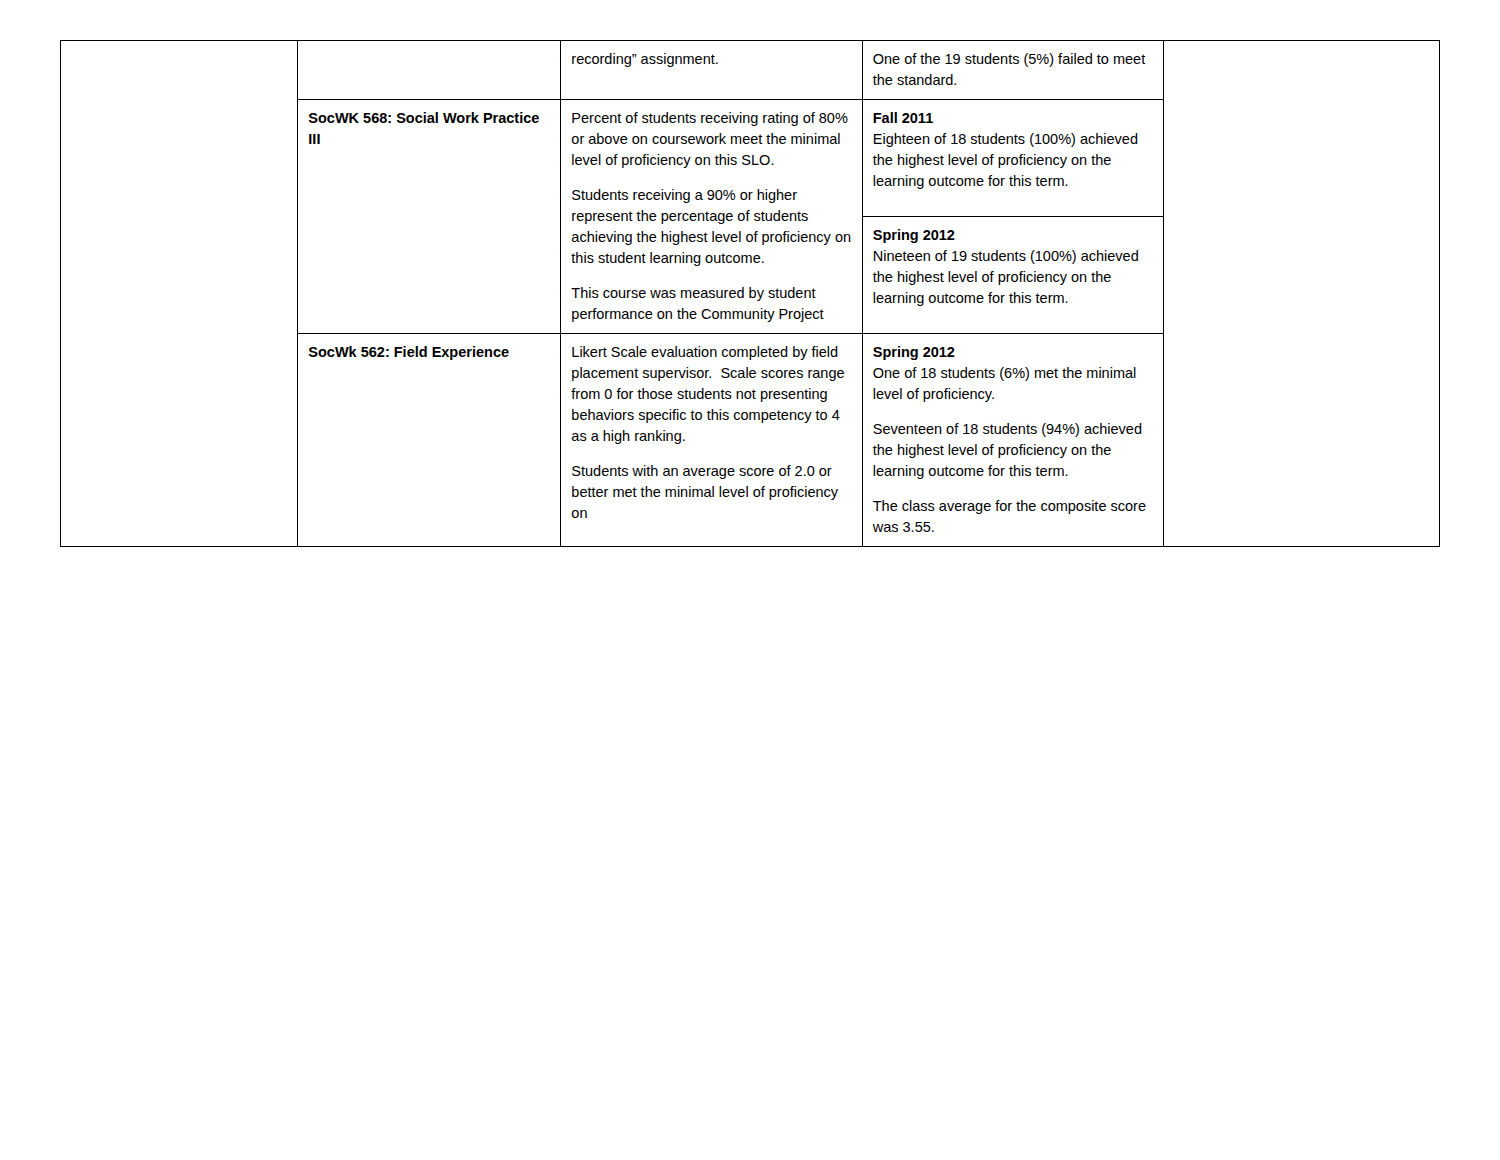| | | recording” assignment. | One of the 19 students (5%) failed to meet the standard. | |
| SocWK 568: Social Work Practice III | Percent of students receiving rating of 80% or above on coursework meet the minimal level of proficiency on this SLO. Students receiving a 90% or higher represent the percentage of students achieving the highest level of proficiency on this student learning outcome. This course was measured by student performance on the Community Project | Fall 2011 Eighteen of 18 students (100%) achieved the highest level of proficiency on the learning outcome for this term. |
| Spring 2012 Nineteen of 19 students (100%) achieved the highest level of proficiency on the learning outcome for this term. |
| SocWk 562: Field Experience | Likert Scale evaluation completed by field placement supervisor. Scale scores range from 0 for those students not presenting behaviors specific to this competency to 4 as a high ranking. Students with an average score of 2.0 or better met the minimal level of proficiency on | Spring 2012 One of 18 students (6%) met the minimal level of proficiency. Seventeen of 18 students (94%) achieved the highest level of proficiency on the learning outcome for this term. The class average for the composite score was 3.55. |